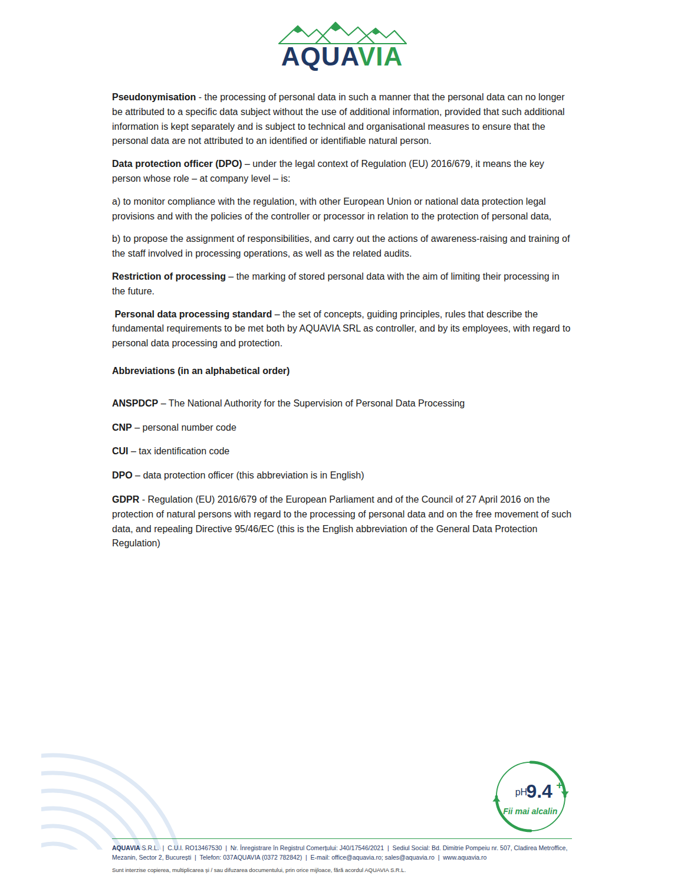AQUA VIA
Pseudonymisation - the processing of personal data in such a manner that the personal data can no longer be attributed to a specific data subject without the use of additional information, provided that such additional information is kept separately and is subject to technical and organisational measures to ensure that the personal data are not attributed to an identified or identifiable natural person.
Data protection officer (DPO) – under the legal context of Regulation (EU) 2016/679, it means the key person whose role – at company level – is:
a) to monitor compliance with the regulation, with other European Union or national data protection legal provisions and with the policies of the controller or processor in relation to the protection of personal data,
b) to propose the assignment of responsibilities, and carry out the actions of awareness-raising and training of the staff involved in processing operations, as well as the related audits.
Restriction of processing – the marking of stored personal data with the aim of limiting their processing in the future.
Personal data processing standard – the set of concepts, guiding principles, rules that describe the fundamental requirements to be met both by AQUAVIA SRL as controller, and by its employees, with regard to personal data processing and protection.
Abbreviations (in an alphabetical order)
ANSPDCP – The National Authority for the Supervision of Personal Data Processing
CNP – personal number code
CUI – tax identification code
DPO – data protection officer (this abbreviation is in English)
GDPR - Regulation (EU) 2016/679 of the European Parliament and of the Council of 27 April 2016 on the protection of natural persons with regard to the processing of personal data and on the free movement of such data, and repealing Directive 95/46/EC (this is the English abbreviation of the General Data Protection Regulation)
pH 9.4 + Fii mai alcalin
AQUAVIA S.R.L. | C.U.I. RO13467530 | Nr. Înregistrare în Registrul Comerțului: J40/17546/2021 | Sediul Social: Bd. Dimitrie Pompeiu nr. 507, Cladirea Metroffice, Mezanin, Sector 2, București | Telefon: 037AQUAVIA (0372 782842) | E-mail: office@aquavia.ro; sales@aquavia.ro | www.aquavia.ro
Sunt interzise copierea, multiplicarea și / sau difuzarea documentului, prin orice mijloace, fără acordul AQUAVIA S.R.L.